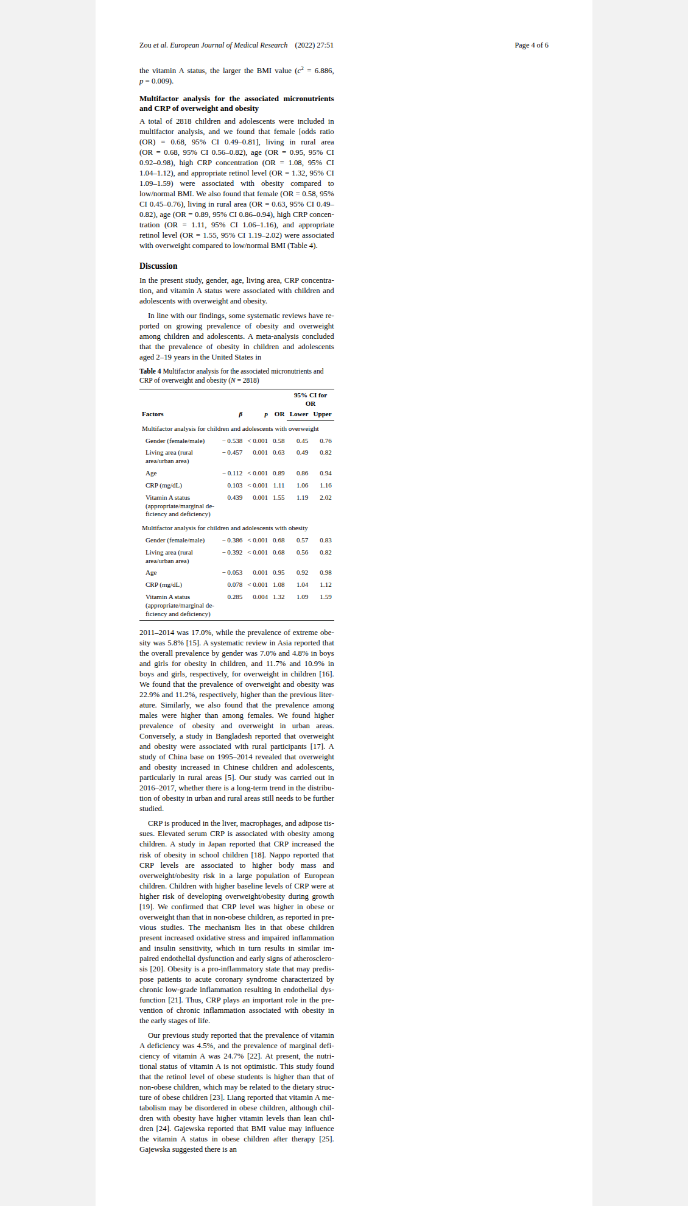Zou et al. European Journal of Medical Research (2022) 27:51
Page 4 of 6
the vitamin A status, the larger the BMI value (c2 = 6.886, p = 0.009).
Multifactor analysis for the associated micronutrients and CRP of overweight and obesity
A total of 2818 children and adolescents were included in multifactor analysis, and we found that female [odds ratio (OR) = 0.68, 95% CI 0.49–0.81], living in rural area (OR = 0.68, 95% CI 0.56–0.82), age (OR = 0.95, 95% CI 0.92–0.98), high CRP concentration (OR = 1.08, 95% CI 1.04–1.12), and appropriate retinol level (OR = 1.32, 95% CI 1.09–1.59) were associated with obesity compared to low/normal BMI. We also found that female (OR = 0.58, 95% CI 0.45–0.76), living in rural area (OR = 0.63, 95% CI 0.49–0.82), age (OR = 0.89, 95% CI 0.86–0.94), high CRP concentration (OR = 1.11, 95% CI 1.06–1.16), and appropriate retinol level (OR = 1.55, 95% CI 1.19–2.02) were associated with overweight compared to low/normal BMI (Table 4).
Discussion
In the present study, gender, age, living area, CRP concentration, and vitamin A status were associated with children and adolescents with overweight and obesity.
In line with our findings, some systematic reviews have reported on growing prevalence of obesity and overweight among children and adolescents. A meta-analysis concluded that the prevalence of obesity in children and adolescents aged 2–19 years in the United States in
Table 4 Multifactor analysis for the associated micronutrients and CRP of overweight and obesity (N = 2818)
| Factors | β | p | OR | 95% CI for OR |
| --- | --- | --- | --- | --- |
| Lower | Upper |
| Multifactor analysis for children and adolescents with overweight |
| Gender (female/male) | − 0.538 | < 0.001 | 0.58 | 0.45 | 0.76 |
| Living area (rural area/urban area) | − 0.457 | 0.001 | 0.63 | 0.49 | 0.82 |
| Age | − 0.112 | < 0.001 | 0.89 | 0.86 | 0.94 |
| CRP (mg/dL) | 0.103 | < 0.001 | 1.11 | 1.06 | 1.16 |
| Vitamin A status (appropriate/marginal deficiency and deficiency) | 0.439 | 0.001 | 1.55 | 1.19 | 2.02 |
| Multifactor analysis for children and adolescents with obesity |
| Gender (female/male) | − 0.386 | < 0.001 | 0.68 | 0.57 | 0.83 |
| Living area (rural area/urban area) | − 0.392 | < 0.001 | 0.68 | 0.56 | 0.82 |
| Age | − 0.053 | 0.001 | 0.95 | 0.92 | 0.98 |
| CRP (mg/dL) | 0.078 | < 0.001 | 1.08 | 1.04 | 1.12 |
| Vitamin A status (appropriate/marginal deficiency and deficiency) | 0.285 | 0.004 | 1.32 | 1.09 | 1.59 |
2011–2014 was 17.0%, while the prevalence of extreme obesity was 5.8% [15]. A systematic review in Asia reported that the overall prevalence by gender was 7.0% and 4.8% in boys and girls for obesity in children, and 11.7% and 10.9% in boys and girls, respectively, for overweight in children [16]. We found that the prevalence of overweight and obesity was 22.9% and 11.2%, respectively, higher than the previous literature. Similarly, we also found that the prevalence among males were higher than among females. We found higher prevalence of obesity and overweight in urban areas. Conversely, a study in Bangladesh reported that overweight and obesity were associated with rural participants [17]. A study of China base on 1995–2014 revealed that overweight and obesity increased in Chinese children and adolescents, particularly in rural areas [5]. Our study was carried out in 2016–2017, whether there is a long-term trend in the distribution of obesity in urban and rural areas still needs to be further studied.
CRP is produced in the liver, macrophages, and adipose tissues. Elevated serum CRP is associated with obesity among children. A study in Japan reported that CRP increased the risk of obesity in school children [18]. Nappo reported that CRP levels are associated to higher body mass and overweight/obesity risk in a large population of European children. Children with higher baseline levels of CRP were at higher risk of developing overweight/obesity during growth [19]. We confirmed that CRP level was higher in obese or overweight than that in non-obese children, as reported in previous studies. The mechanism lies in that obese children present increased oxidative stress and impaired inflammation and insulin sensitivity, which in turn results in similar impaired endothelial dysfunction and early signs of atherosclerosis [20]. Obesity is a pro-inflammatory state that may predispose patients to acute coronary syndrome characterized by chronic low-grade inflammation resulting in endothelial dysfunction [21]. Thus, CRP plays an important role in the prevention of chronic inflammation associated with obesity in the early stages of life.
Our previous study reported that the prevalence of vitamin A deficiency was 4.5%, and the prevalence of marginal deficiency of vitamin A was 24.7% [22]. At present, the nutritional status of vitamin A is not optimistic. This study found that the retinol level of obese students is higher than that of non-obese children, which may be related to the dietary structure of obese children [23]. Liang reported that vitamin A metabolism may be disordered in obese children, although children with obesity have higher vitamin levels than lean children [24]. Gajewska reported that BMI value may influence the vitamin A status in obese children after therapy [25]. Gajewska suggested there is an